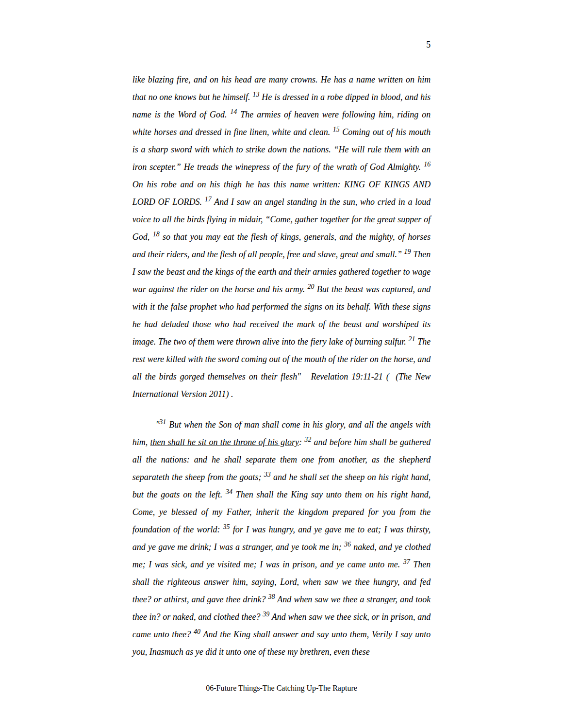5
like blazing fire, and on his head are many crowns. He has a name written on him that no one knows but he himself. 13 He is dressed in a robe dipped in blood, and his name is the Word of God. 14 The armies of heaven were following him, riding on white horses and dressed in fine linen, white and clean. 15 Coming out of his mouth is a sharp sword with which to strike down the nations. “He will rule them with an iron scepter.” He treads the winepress of the fury of the wrath of God Almighty. 16 On his robe and on his thigh he has this name written: KING OF KINGS AND LORD OF LORDS. 17 And I saw an angel standing in the sun, who cried in a loud voice to all the birds flying in midair, “Come, gather together for the great supper of God, 18 so that you may eat the flesh of kings, generals, and the mighty, of horses and their riders, and the flesh of all people, free and slave, great and small.” 19 Then I saw the beast and the kings of the earth and their armies gathered together to wage war against the rider on the horse and his army. 20 But the beast was captured, and with it the false prophet who had performed the signs on its behalf. With these signs he had deluded those who had received the mark of the beast and worshiped its image. The two of them were thrown alive into the fiery lake of burning sulfur. 21 The rest were killed with the sword coming out of the mouth of the rider on the horse, and all the birds gorged themselves on their flesh" Revelation 19:11-21 ( (The New International Version 2011) .
"31 But when the Son of man shall come in his glory, and all the angels with him, then shall he sit on the throne of his glory: 32 and before him shall be gathered all the nations: and he shall separate them one from another, as the shepherd separateth the sheep from the goats; 33 and he shall set the sheep on his right hand, but the goats on the left. 34 Then shall the King say unto them on his right hand, Come, ye blessed of my Father, inherit the kingdom prepared for you from the foundation of the world: 35 for I was hungry, and ye gave me to eat; I was thirsty, and ye gave me drink; I was a stranger, and ye took me in; 36 naked, and ye clothed me; I was sick, and ye visited me; I was in prison, and ye came unto me. 37 Then shall the righteous answer him, saying, Lord, when saw we thee hungry, and fed thee? or athirst, and gave thee drink? 38 And when saw we thee a stranger, and took thee in? or naked, and clothed thee? 39 And when saw we thee sick, or in prison, and came unto thee? 40 And the King shall answer and say unto them, Verily I say unto you, Inasmuch as ye did it unto one of these my brethren, even these
06-Future Things-The Catching Up-The Rapture